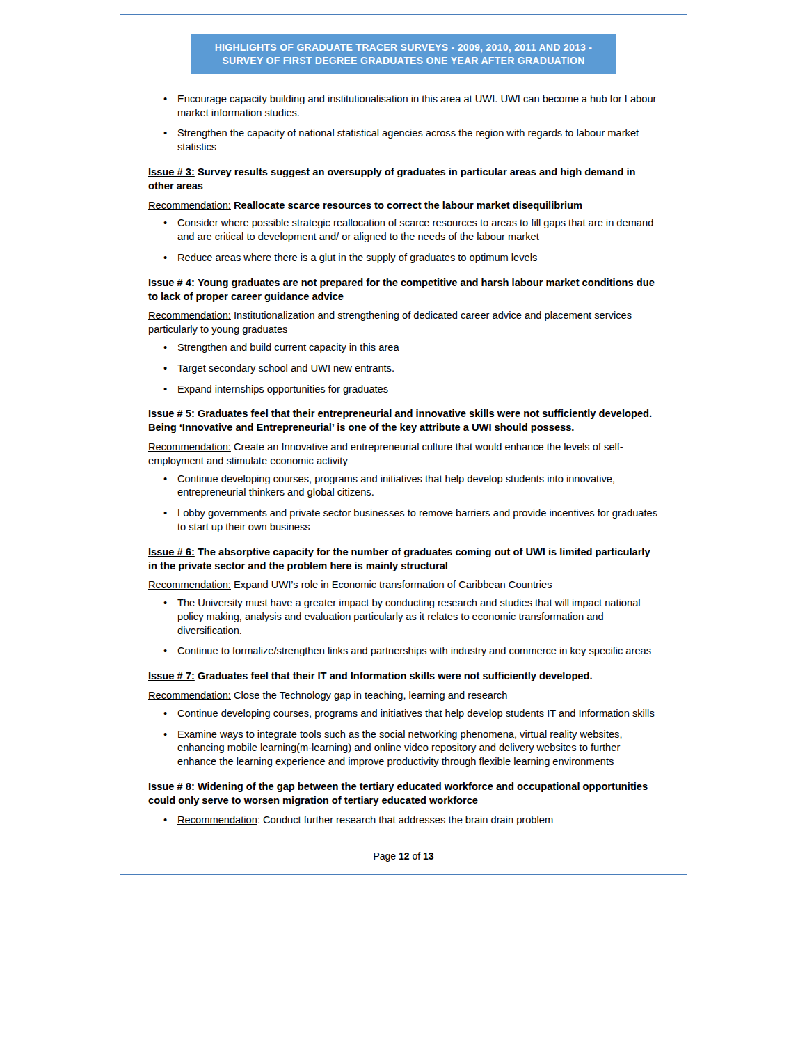Highlights of Graduate Tracer Surveys - 2009, 2010, 2011 and 2013 - Survey of First Degree Graduates One Year After Graduation
Encourage capacity building and institutionalisation in this area at UWI. UWI can become a hub for Labour market information studies.
Strengthen the capacity of national statistical agencies across the region with regards to labour market statistics
Issue # 3: Survey results suggest an oversupply of graduates in particular areas and high demand in other areas
Recommendation: Reallocate scarce resources to correct the labour market disequilibrium
Consider where possible strategic reallocation of scarce resources to areas to fill gaps that are in demand and are critical to development and/ or aligned to the needs of the labour market
Reduce areas where there is a glut in the supply of graduates to optimum levels
Issue # 4: Young graduates are not prepared for the competitive and harsh labour market conditions due to lack of proper career guidance advice
Recommendation: Institutionalization and strengthening of dedicated career advice and placement services particularly to young graduates
Strengthen and build current capacity in this area
Target secondary school and UWI new entrants.
Expand internships opportunities for graduates
Issue # 5: Graduates feel that their entrepreneurial and innovative skills were not sufficiently developed. Being ‘Innovative and Entrepreneurial’ is one of the key attribute a UWI should possess.
Recommendation: Create an Innovative and entrepreneurial culture that would enhance the levels of self-employment and stimulate economic activity
Continue developing courses, programs and initiatives that help develop students into innovative, entrepreneurial thinkers and global citizens.
Lobby governments and private sector businesses to remove barriers and provide incentives for graduates to start up their own business
Issue # 6: The absorptive capacity for the number of graduates coming out of UWI is limited particularly in the private sector and the problem here is mainly structural
Recommendation: Expand UWI’s role in Economic transformation of Caribbean Countries
The University must have a greater impact by conducting research and studies that will impact national policy making, analysis and evaluation particularly as it relates to economic transformation and diversification.
Continue to formalize/strengthen links and partnerships with industry and commerce in key specific areas
Issue # 7: Graduates feel that their IT and Information skills were not sufficiently developed.
Recommendation: Close the Technology gap in teaching, learning and research
Continue developing courses, programs and initiatives that help develop students IT and Information skills
Examine ways to integrate tools such as the social networking phenomena, virtual reality websites, enhancing mobile learning(m-learning) and online video repository and delivery websites to further enhance the learning experience and improve productivity through flexible learning environments
Issue # 8: Widening of the gap between the tertiary educated workforce and occupational opportunities could only serve to worsen migration of tertiary educated workforce
Recommendation: Conduct further research that addresses the brain drain problem
Page 12 of 13